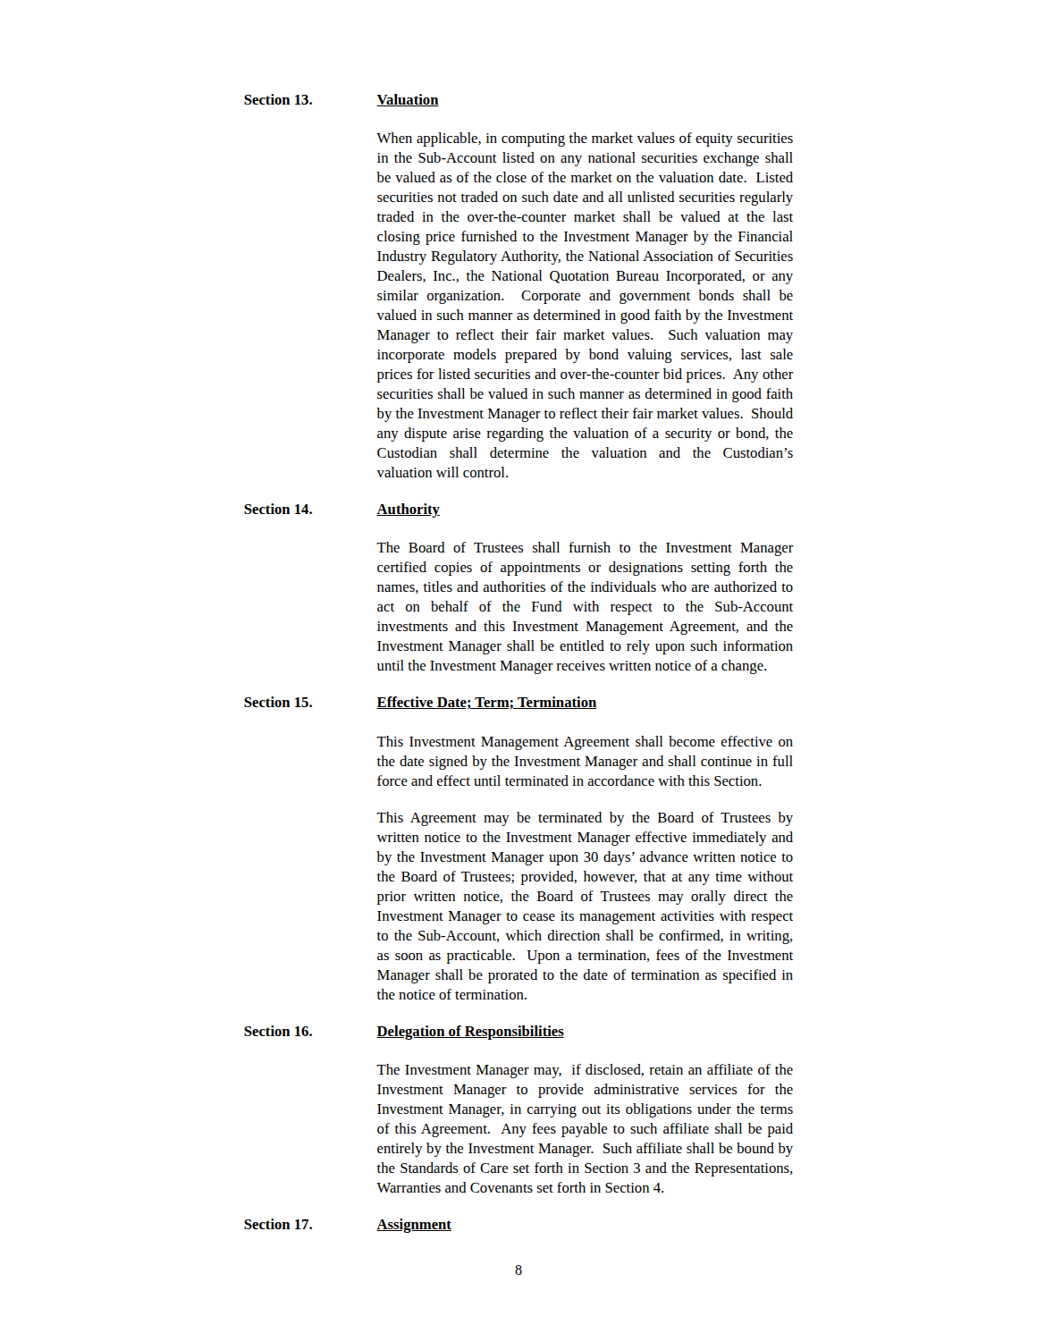Section 13.
Valuation
When applicable, in computing the market values of equity securities in the Sub-Account listed on any national securities exchange shall be valued as of the close of the market on the valuation date. Listed securities not traded on such date and all unlisted securities regularly traded in the over-the-counter market shall be valued at the last closing price furnished to the Investment Manager by the Financial Industry Regulatory Authority, the National Association of Securities Dealers, Inc., the National Quotation Bureau Incorporated, or any similar organization. Corporate and government bonds shall be valued in such manner as determined in good faith by the Investment Manager to reflect their fair market values. Such valuation may incorporate models prepared by bond valuing services, last sale prices for listed securities and over-the-counter bid prices. Any other securities shall be valued in such manner as determined in good faith by the Investment Manager to reflect their fair market values. Should any dispute arise regarding the valuation of a security or bond, the Custodian shall determine the valuation and the Custodian’s valuation will control.
Section 14.
Authority
The Board of Trustees shall furnish to the Investment Manager certified copies of appointments or designations setting forth the names, titles and authorities of the individuals who are authorized to act on behalf of the Fund with respect to the Sub-Account investments and this Investment Management Agreement, and the Investment Manager shall be entitled to rely upon such information until the Investment Manager receives written notice of a change.
Section 15.
Effective Date; Term; Termination
This Investment Management Agreement shall become effective on the date signed by the Investment Manager and shall continue in full force and effect until terminated in accordance with this Section.
This Agreement may be terminated by the Board of Trustees by written notice to the Investment Manager effective immediately and by the Investment Manager upon 30 days’ advance written notice to the Board of Trustees; provided, however, that at any time without prior written notice, the Board of Trustees may orally direct the Investment Manager to cease its management activities with respect to the Sub-Account, which direction shall be confirmed, in writing, as soon as practicable. Upon a termination, fees of the Investment Manager shall be prorated to the date of termination as specified in the notice of termination.
Section 16.
Delegation of Responsibilities
The Investment Manager may, if disclosed, retain an affiliate of the Investment Manager to provide administrative services for the Investment Manager, in carrying out its obligations under the terms of this Agreement. Any fees payable to such affiliate shall be paid entirely by the Investment Manager. Such affiliate shall be bound by the Standards of Care set forth in Section 3 and the Representations, Warranties and Covenants set forth in Section 4.
Section 17.
Assignment
8